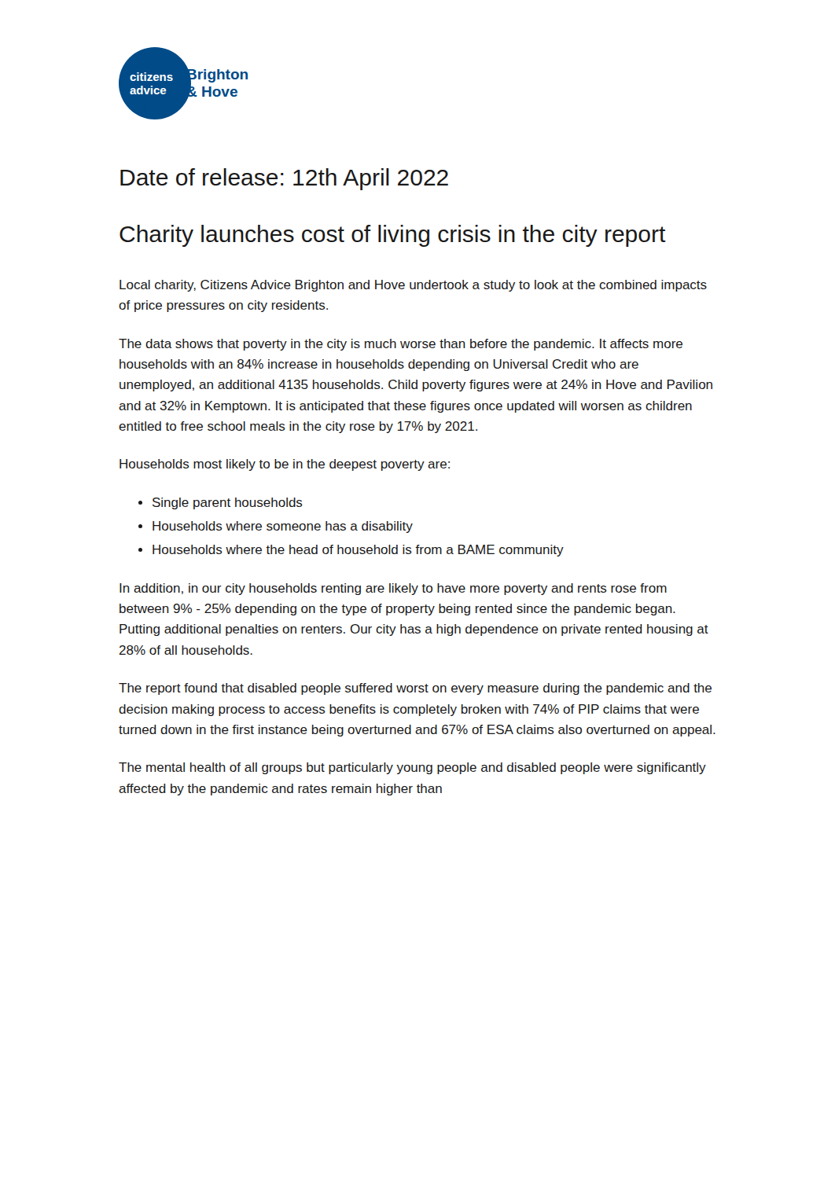citizens advice
Brighton
& Hove
Date of release: 12th April 2022
Charity launches cost of living crisis in the city report
Local charity, Citizens Advice Brighton and Hove undertook a study to look at the combined impacts of price pressures on city residents.
The data shows that poverty in the city is much worse than before the pandemic. It affects more households with an 84% increase in households depending on Universal Credit who are unemployed, an additional 4135 households. Child poverty figures were at 24% in Hove and Pavilion and at 32% in Kemptown. It is anticipated that these figures once updated will worsen as children entitled to free school meals in the city rose by 17% by 2021.
Households most likely to be in the deepest poverty are:
Single parent households
Households where someone has a disability
Households where the head of household is from a BAME community
In addition, in our city households renting are likely to have more poverty and rents rose from between 9% - 25% depending on the type of property being rented since the pandemic began. Putting additional penalties on renters. Our city has a high dependence on private rented housing at 28% of all households.
The report found that disabled people suffered worst on every measure during the pandemic and the decision making process to access benefits is completely broken with 74% of PIP claims that were turned down in the first instance being overturned and 67% of ESA claims also overturned on appeal.
The mental health of all groups but particularly young people and disabled people were significantly affected by the pandemic and rates remain higher than